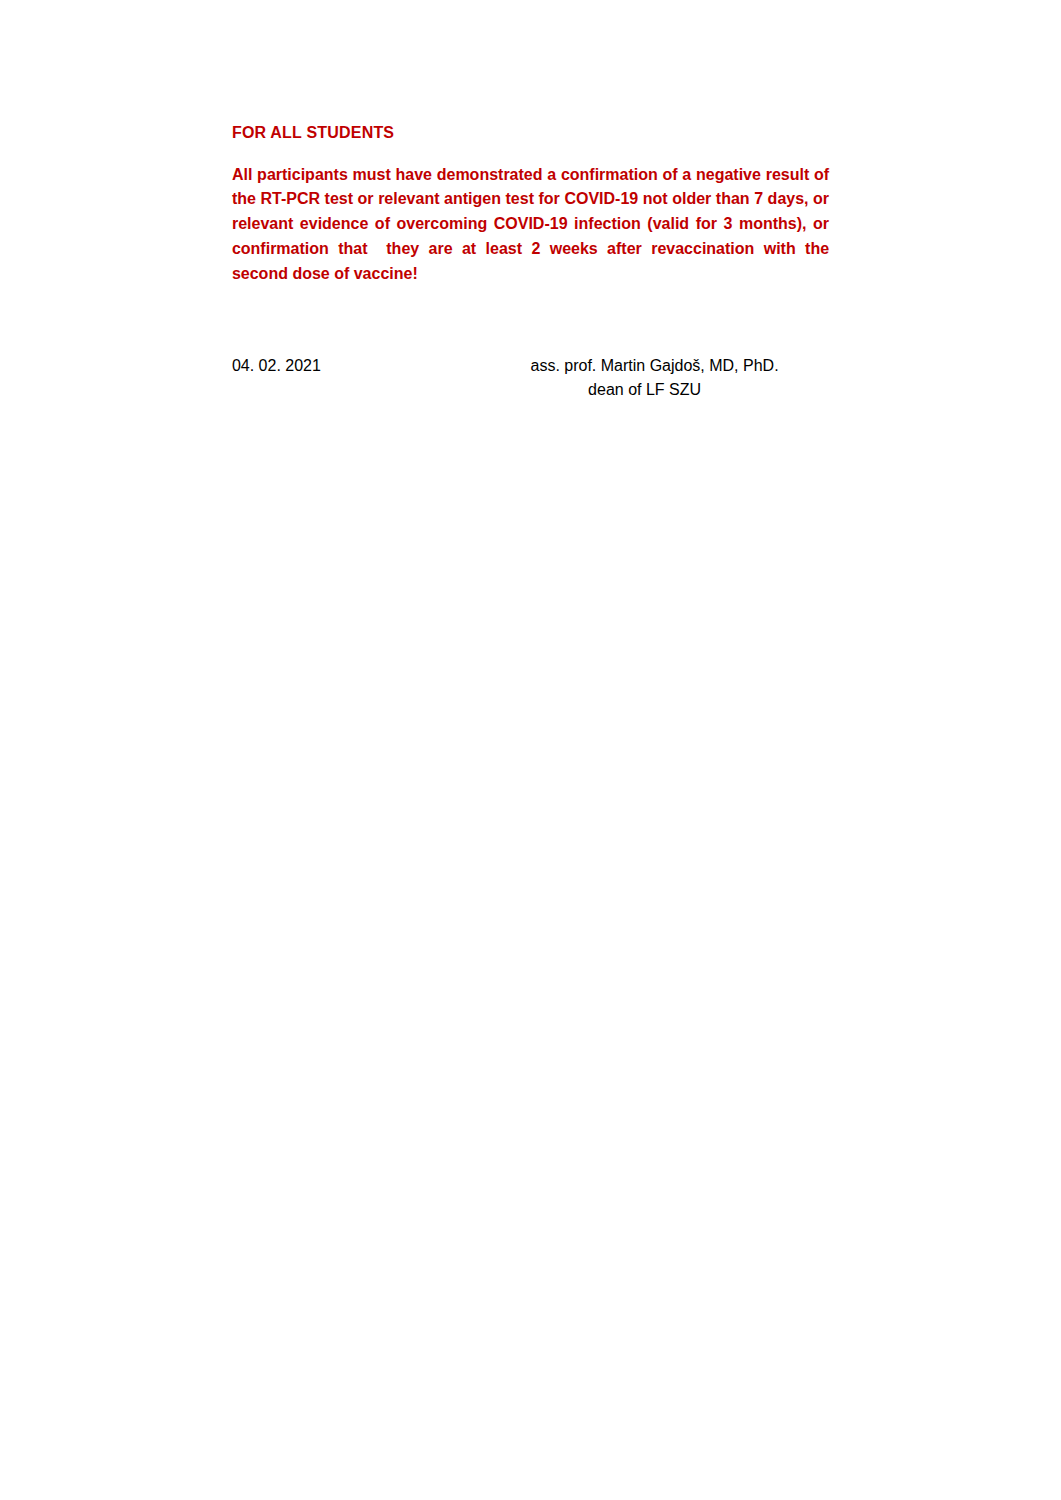FOR ALL STUDENTS
All participants must have demonstrated a confirmation of a negative result of the RT-PCR test or relevant antigen test for COVID-19 not older than 7 days, or relevant evidence of overcoming COVID-19 infection (valid for 3 months), or confirmation that they are at least 2 weeks after revaccination with the second dose of vaccine!
| 04. 02. 2021 | ass. prof. Martin Gajdoš, MD, PhD. dean of LF SZU |